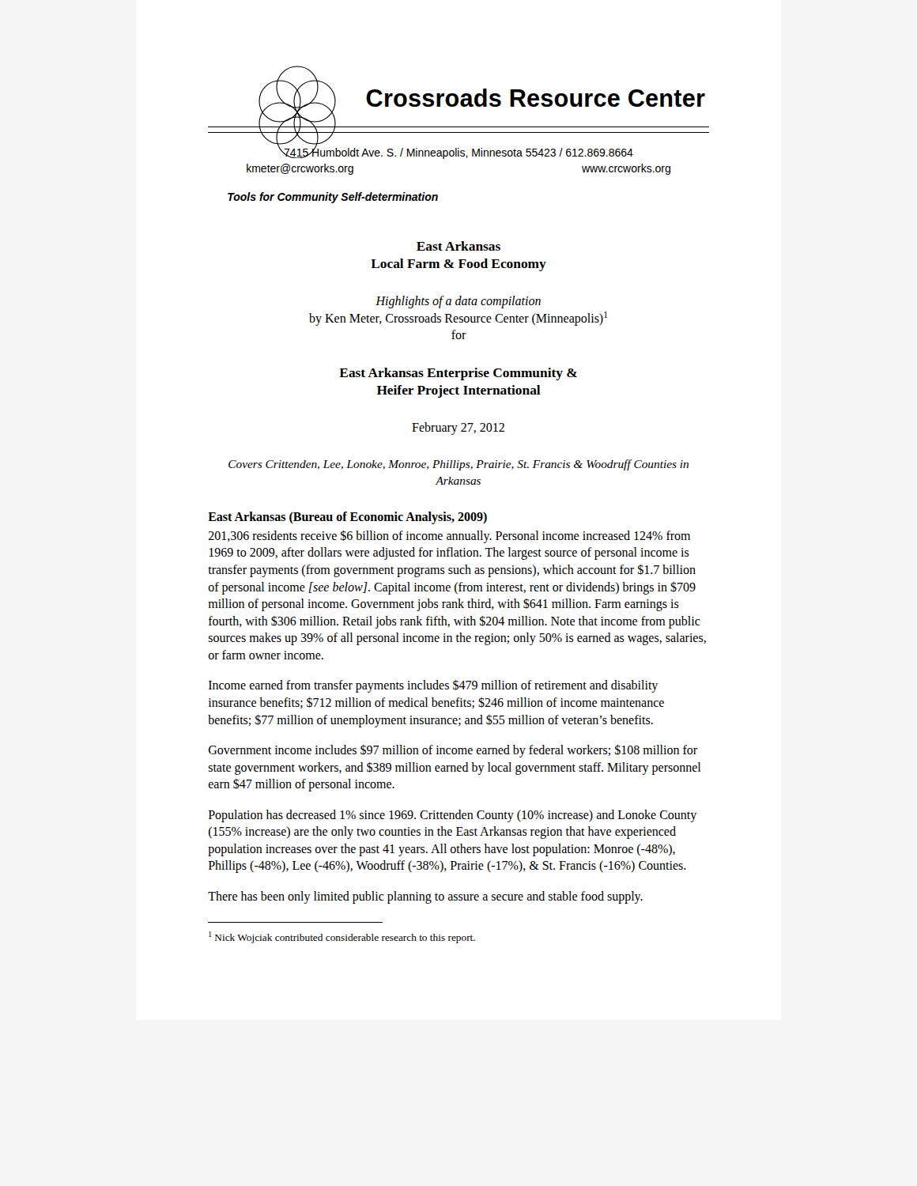Crossroads Resource Center
7415 Humboldt Ave. S. / Minneapolis, Minnesota 55423 / 612.869.8664 kmeter@crcworks.org www.crcworks.org
Tools for Community Self-determination
East Arkansas
Local Farm & Food Economy
Highlights of a data compilation
by Ken Meter, Crossroads Resource Center (Minneapolis)1
for
East Arkansas Enterprise Community &
Heifer Project International
February 27, 2012
Covers Crittenden, Lee, Lonoke, Monroe, Phillips, Prairie, St. Francis & Woodruff Counties in Arkansas
East Arkansas (Bureau of Economic Analysis, 2009)
201,306 residents receive $6 billion of income annually. Personal income increased 124% from 1969 to 2009, after dollars were adjusted for inflation. The largest source of personal income is transfer payments (from government programs such as pensions), which account for $1.7 billion of personal income [see below]. Capital income (from interest, rent or dividends) brings in $709 million of personal income. Government jobs rank third, with $641 million. Farm earnings is fourth, with $306 million. Retail jobs rank fifth, with $204 million. Note that income from public sources makes up 39% of all personal income in the region; only 50% is earned as wages, salaries, or farm owner income.
Income earned from transfer payments includes $479 million of retirement and disability insurance benefits; $712 million of medical benefits; $246 million of income maintenance benefits; $77 million of unemployment insurance; and $55 million of veteran’s benefits.
Government income includes $97 million of income earned by federal workers; $108 million for state government workers, and $389 million earned by local government staff. Military personnel earn $47 million of personal income.
Population has decreased 1% since 1969. Crittenden County (10% increase) and Lonoke County (155% increase) are the only two counties in the East Arkansas region that have experienced population increases over the past 41 years. All others have lost population: Monroe (-48%), Phillips (-48%), Lee (-46%), Woodruff (-38%), Prairie (-17%), & St. Francis (-16%) Counties.
There has been only limited public planning to assure a secure and stable food supply.
1 Nick Wojciak contributed considerable research to this report.